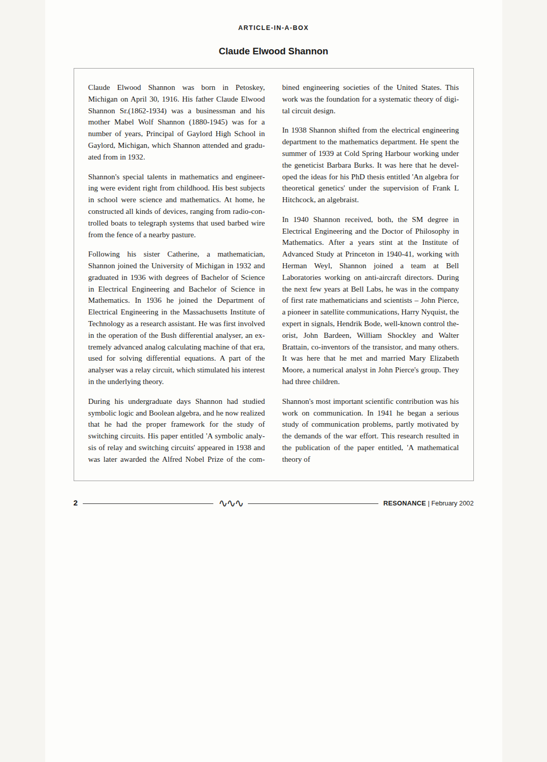ARTICLE-IN-A-BOX
Claude Elwood Shannon
Claude Elwood Shannon was born in Petoskey, Michigan on April 30, 1916. His father Claude Elwood Shannon Sr.(1862-1934) was a businessman and his mother Mabel Wolf Shannon (1880-1945) was for a number of years, Principal of Gaylord High School in Gaylord, Michigan, which Shannon attended and graduated from in 1932.
Shannon's special talents in mathematics and engineering were evident right from childhood. His best subjects in school were science and mathematics. At home, he constructed all kinds of devices, ranging from radio-controlled boats to telegraph systems that used barbed wire from the fence of a nearby pasture.
Following his sister Catherine, a mathematician, Shannon joined the University of Michigan in 1932 and graduated in 1936 with degrees of Bachelor of Science in Electrical Engineering and Bachelor of Science in Mathematics. In 1936 he joined the Department of Electrical Engineering in the Massachusetts Institute of Technology as a research assistant. He was first involved in the operation of the Bush differential analyser, an extremely advanced analog calculating machine of that era, used for solving differential equations. A part of the analyser was a relay circuit, which stimulated his interest in the underlying theory.
During his undergraduate days Shannon had studied symbolic logic and Boolean algebra, and he now realized that he had the proper framework for the study of switching circuits. His paper entitled 'A symbolic analysis of relay and switching circuits' appeared in 1938 and was later awarded the Alfred Nobel Prize of the combined engineering societies of the United States. This work was the foundation for a systematic theory of digital circuit design.
In 1938 Shannon shifted from the electrical engineering department to the mathematics department. He spent the summer of 1939 at Cold Spring Harbour working under the geneticist Barbara Burks. It was here that he developed the ideas for his PhD thesis entitled 'An algebra for theoretical genetics' under the supervision of Frank L Hitchcock, an algebraist.
In 1940 Shannon received, both, the SM degree in Electrical Engineering and the Doctor of Philosophy in Mathematics. After a years stint at the Institute of Advanced Study at Princeton in 1940-41, working with Herman Weyl, Shannon joined a team at Bell Laboratories working on anti-aircraft directors. During the next few years at Bell Labs, he was in the company of first rate mathematicians and scientists – John Pierce, a pioneer in satellite communications, Harry Nyquist, the expert in signals, Hendrik Bode, well-known control theorist, John Bardeen, William Shockley and Walter Brattain, co-inventors of the transistor, and many others. It was here that he met and married Mary Elizabeth Moore, a numerical analyst in John Pierce's group. They had three children.
Shannon's most important scientific contribution was his work on communication. In 1941 he began a serious study of communication problems, partly motivated by the demands of the war effort. This research resulted in the publication of the paper entitled, 'A mathematical theory of
2 ∿∿∿ RESONANCE | February 2002